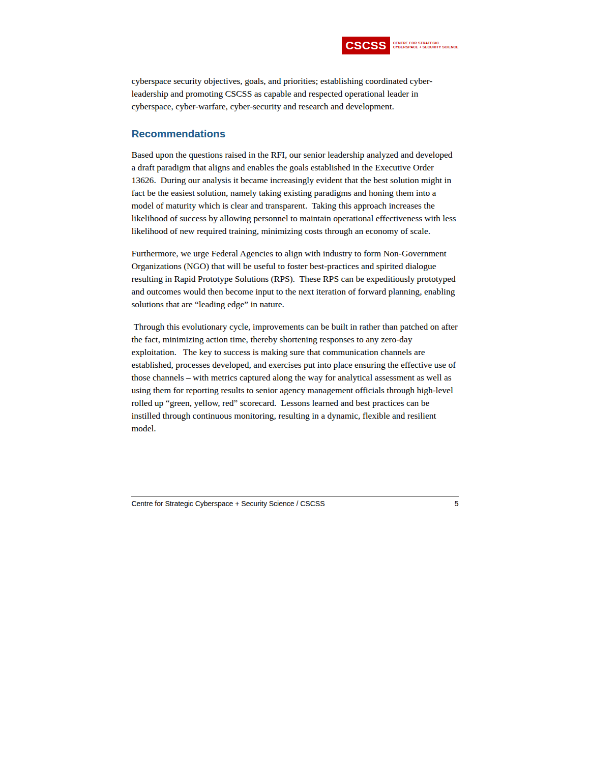CSCSS
Centre for Strategic Cyberspace + Security Science
cyberspace security objectives, goals, and priorities; establishing coordinated cyber-leadership and promoting CSCSS as capable and respected operational leader in cyberspace, cyber-warfare, cyber-security and research and development.
Recommendations
Based upon the questions raised in the RFI, our senior leadership analyzed and developed a draft paradigm that aligns and enables the goals established in the Executive Order 13626. During our analysis it became increasingly evident that the best solution might in fact be the easiest solution, namely taking existing paradigms and honing them into a model of maturity which is clear and transparent. Taking this approach increases the likelihood of success by allowing personnel to maintain operational effectiveness with less likelihood of new required training, minimizing costs through an economy of scale.
Furthermore, we urge Federal Agencies to align with industry to form Non-Government Organizations (NGO) that will be useful to foster best-practices and spirited dialogue resulting in Rapid Prototype Solutions (RPS). These RPS can be expeditiously prototyped and outcomes would then become input to the next iteration of forward planning, enabling solutions that are “leading edge” in nature.
Through this evolutionary cycle, improvements can be built in rather than patched on after the fact, minimizing action time, thereby shortening responses to any zero-day exploitation. The key to success is making sure that communication channels are established, processes developed, and exercises put into place ensuring the effective use of those channels – with metrics captured along the way for analytical assessment as well as using them for reporting results to senior agency management officials through high-level rolled up “green, yellow, red” scorecard. Lessons learned and best practices can be instilled through continuous monitoring, resulting in a dynamic, flexible and resilient model.
Centre for Strategic Cyberspace + Security Science / CSCSS 5